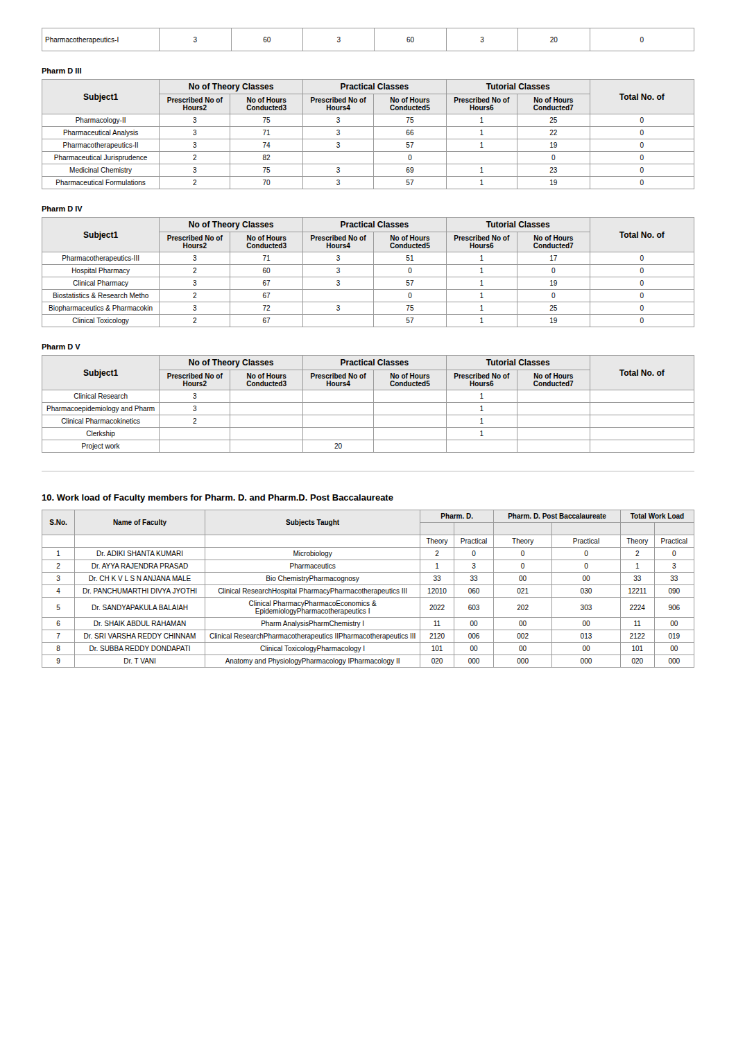| Pharmacotherapeutics-I | 3 | 60 | 3 | 60 | 3 | 20 | 0 |
Pharm D III
| Subject1 | No of Theory Classes | Practical Classes | Tutorial Classes | Total No. of |
| --- | --- | --- | --- | --- |
| Prescribed No of Hours2 | No of Hours Conducted3 | Prescribed No of Hours4 | No of Hours Conducted5 | Prescribed No of Hours6 | No of Hours Conducted7 |
| Pharmacology-II | 3 | 75 | 3 | 75 | 1 | 25 | 0 |
| Pharmaceutical Analysis | 3 | 71 | 3 | 66 | 1 | 22 | 0 |
| Pharmacotherapeutics-II | 3 | 74 | 3 | 57 | 1 | 19 | 0 |
| Pharmaceutical Jurisprudence | 2 | 82 | | 0 | | 0 | 0 |
| Medicinal Chemistry | 3 | 75 | 3 | 69 | 1 | 23 | 0 |
| Pharmaceutical Formulations | 2 | 70 | 3 | 57 | 1 | 19 | 0 |
Pharm D IV
| Subject1 | No of Theory Classes | Practical Classes | Tutorial Classes | Total No. of |
| --- | --- | --- | --- | --- |
| Prescribed No of Hours2 | No of Hours Conducted3 | Prescribed No of Hours4 | No of Hours Conducted5 | Prescribed No of Hours6 | No of Hours Conducted7 |
| Pharmacotherapeutics-III | 3 | 71 | 3 | 51 | 1 | 17 | 0 |
| Hospital Pharmacy | 2 | 60 | 3 | 0 | 1 | 0 | 0 |
| Clinical Pharmacy | 3 | 67 | 3 | 57 | 1 | 19 | 0 |
| Biostatistics & Research Metho | 2 | 67 | | 0 | 1 | 0 | 0 |
| Biopharmaceutics & Pharmacokin | 3 | 72 | 3 | 75 | 1 | 25 | 0 |
| Clinical Toxicology | 2 | 67 | | 57 | 1 | 19 | 0 |
Pharm D V
| Subject1 | No of Theory Classes | Practical Classes | Tutorial Classes | Total No. of |
| --- | --- | --- | --- | --- |
| Prescribed No of Hours2 | No of Hours Conducted3 | Prescribed No of Hours4 | No of Hours Conducted5 | Prescribed No of Hours6 | No of Hours Conducted7 |
| Clinical Research | 3 | | | | 1 | | |
| Pharmacoepidemiology and Pharm | 3 | | | | 1 | | |
| Clinical Pharmacokinetics | 2 | | | | 1 | | |
| Clerkship | | | | | 1 | | |
| Project work | | | 20 | | | | |
10. Work load of Faculty members for Pharm. D. and Pharm.D. Post Baccalaureate
| S.No. | Name of Faculty | Subjects Taught | Pharm. D. | Pharm. D. Post Baccalaureate | Total Work Load |
| --- | --- | --- | --- | --- | --- |
| | | | Theory | Practical | Theory | Practical | Theory | Practical |
| 1 | Dr. ADIKI SHANTA KUMARI | Microbiology | 2 | 0 | 0 | 0 | 2 | 0 |
| 2 | Dr. AYYA RAJENDRA PRASAD | Pharmaceutics | 1 | 3 | 0 | 0 | 1 | 3 |
| 3 | Dr. CH K V L S N ANJANA MALE | Bio ChemistryPharmacognosy | 33 | 33 | 00 | 00 | 33 | 33 |
| 4 | Dr. PANCHUMARTHI DIVYA JYOTHI | Clinical ResearchHospital PharmacyPharmacotherapeutics III | 12010 | 060 | 021 | 030 | 12211 | 090 |
| 5 | Dr. SANDYAPAKULA BALAIAH | Clinical PharmacyPharmacoEconomics & EpidemiologyPharmacotherapeutics I | 2022 | 603 | 202 | 303 | 2224 | 906 |
| 6 | Dr. SHAIK ABDUL RAHAMAN | Pharm AnalysisPharmChemistry I | 11 | 00 | 00 | 00 | 11 | 00 |
| 7 | Dr. SRI VARSHA REDDY CHINNAM | Clinical ResearchPharmacotherapeutics IIPharmacotherapeutics III | 2120 | 006 | 002 | 013 | 2122 | 019 |
| 8 | Dr. SUBBA REDDY DONDAPATI | Clinical ToxicologyPharmacology I | 101 | 00 | 00 | 00 | 101 | 00 |
| 9 | Dr. T VANI | Anatomy and PhysiologyPharmacology IPharmacology II | 020 | 000 | 000 | 000 | 020 | 000 |